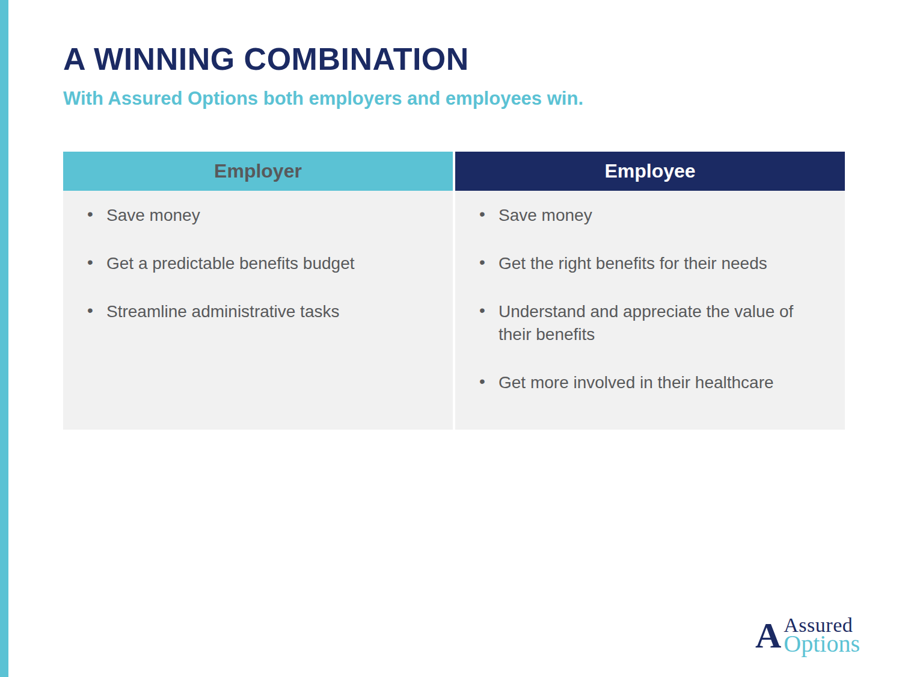A WINNING COMBINATION
With Assured Options both employers and employees win.
| Employer | Employee |
| --- | --- |
| Save money Get a predictable benefits budget Streamline administrative tasks | Save money Get the right benefits for their needs Understand and appreciate the value of their benefits Get more involved in their healthcare |
AAssured Options